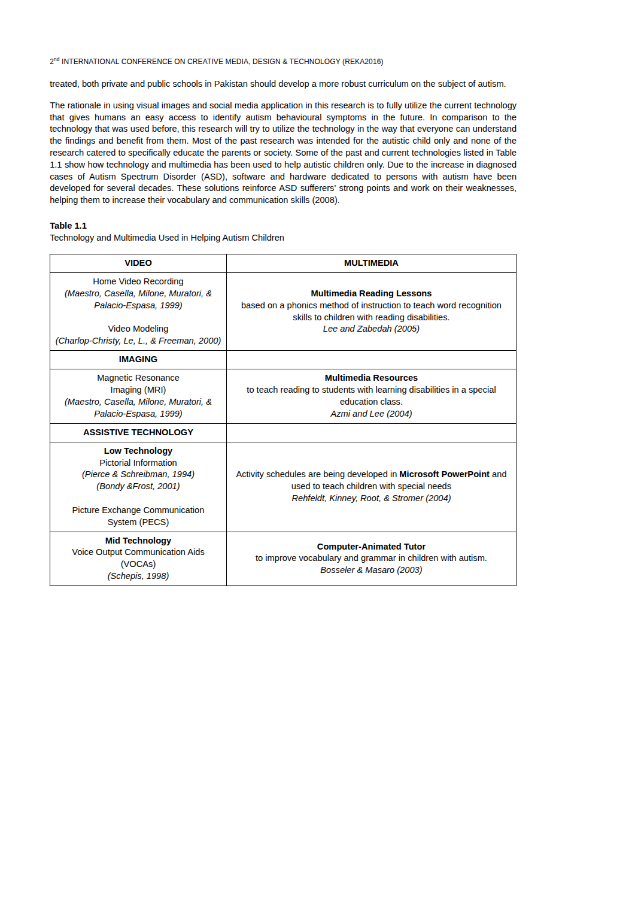2nd INTERNATIONAL CONFERENCE ON CREATIVE MEDIA, DESIGN & TECHNOLOGY (REKA2016)
treated, both private and public schools in Pakistan should develop a more robust curriculum on the subject of autism.
The rationale in using visual images and social media application in this research is to fully utilize the current technology that gives humans an easy access to identify autism behavioural symptoms in the future. In comparison to the technology that was used before, this research will try to utilize the technology in the way that everyone can understand the findings and benefit from them. Most of the past research was intended for the autistic child only and none of the research catered to specifically educate the parents or society. Some of the past and current technologies listed in Table 1.1 show how technology and multimedia has been used to help autistic children only. Due to the increase in diagnosed cases of Autism Spectrum Disorder (ASD), software and hardware dedicated to persons with autism have been developed for several decades. These solutions reinforce ASD sufferers' strong points and work on their weaknesses, helping them to increase their vocabulary and communication skills (2008).
Table 1.1
Technology and Multimedia Used in Helping Autism Children
| VIDEO | MULTIMEDIA |
| Home Video Recording (Maestro, Casella, Milone, Muratori, & Palacio-Espasa, 1999) Video Modeling (Charlop-Christy, Le, L., & Freeman, 2000) | Multimedia Reading Lessons based on a phonics method of instruction to teach word recognition skills to children with reading disabilities. Lee and Zabedah (2005) |
| IMAGING | |
| Magnetic Resonance Imaging (MRI) (Maestro, Casella, Milone, Muratori, & Palacio-Espasa, 1999) | Multimedia Resources to teach reading to students with learning disabilities in a special education class. Azmi and Lee (2004) |
| ASSISTIVE TECHNOLOGY | |
| Low Technology Pictorial Information (Pierce & Schreibman, 1994) (Bondy &Frost, 2001) Picture Exchange Communication System (PECS) | Activity schedules are being developed in Microsoft PowerPoint and used to teach children with special needs Rehfeldt, Kinney, Root, & Stromer (2004) |
| Mid Technology Voice Output Communication Aids (VOCAs) (Schepis, 1998) | Computer-Animated Tutor to improve vocabulary and grammar in children with autism. Bosseler & Masaro (2003) |